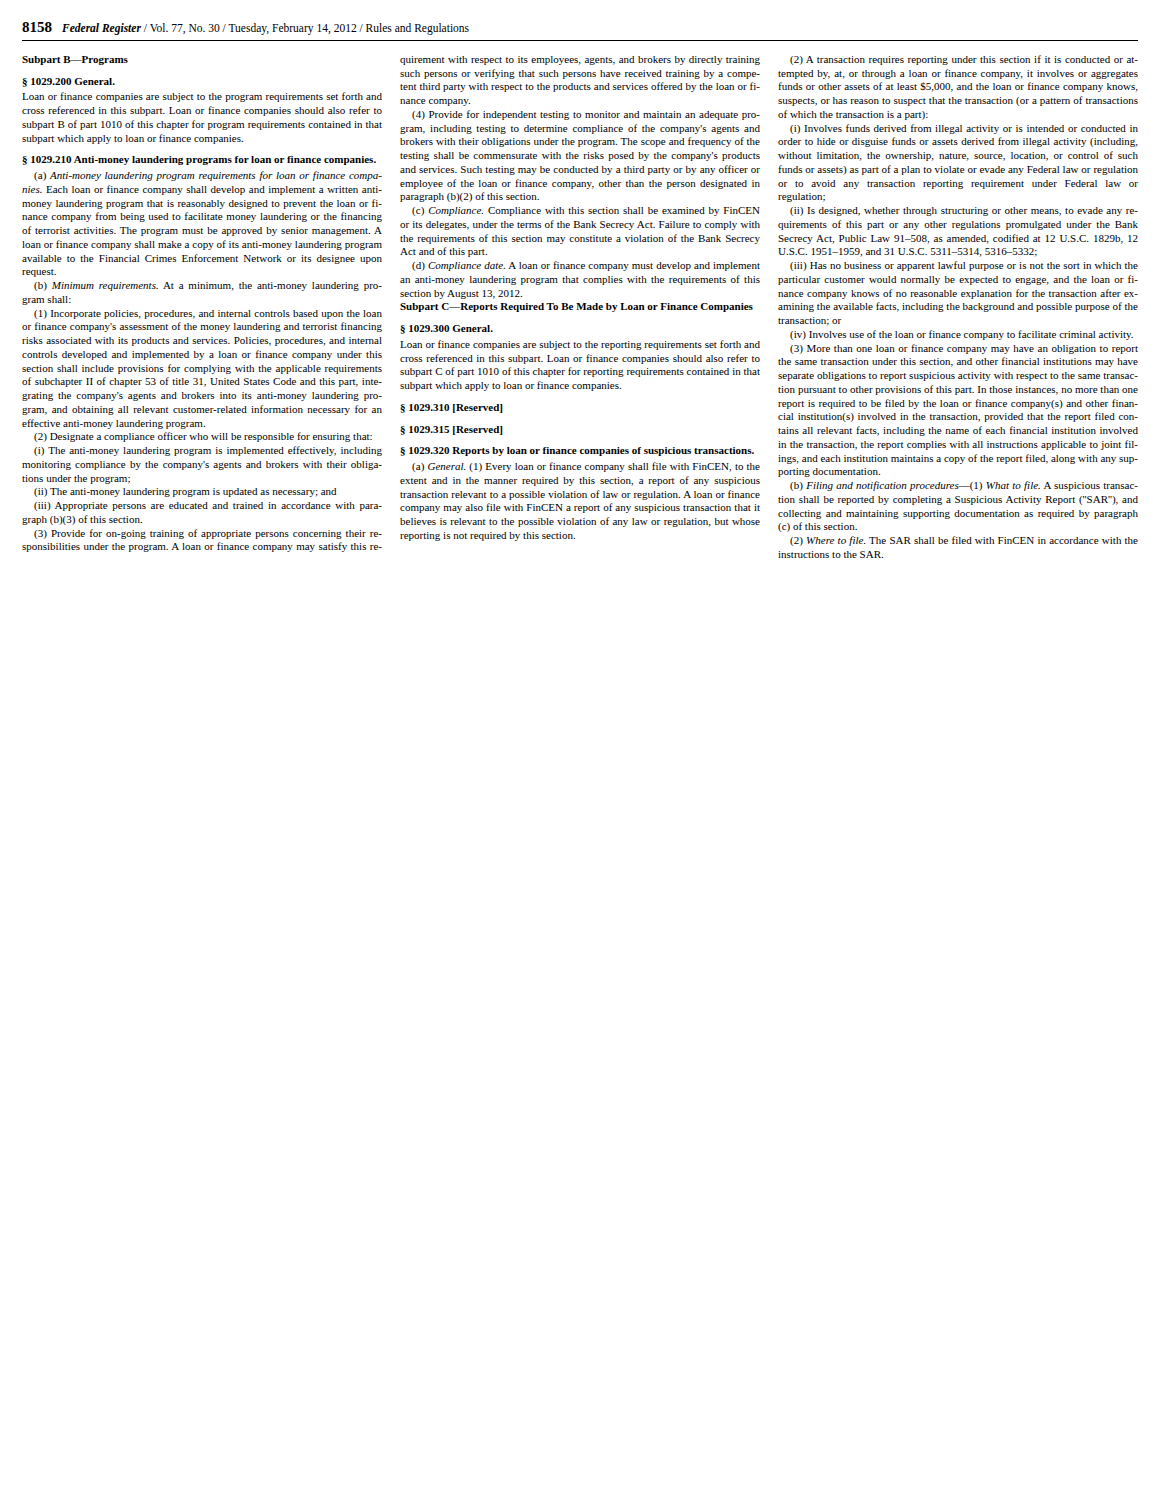8158 Federal Register / Vol. 77, No. 30 / Tuesday, February 14, 2012 / Rules and Regulations
Subpart B—Programs
§ 1029.200 General.
Loan or finance companies are subject to the program requirements set forth and cross referenced in this subpart. Loan or finance companies should also refer to subpart B of part 1010 of this chapter for program requirements contained in that subpart which apply to loan or finance companies.
§ 1029.210 Anti-money laundering programs for loan or finance companies.
(a) Anti-money laundering program requirements for loan or finance companies. Each loan or finance company shall develop and implement a written anti-money laundering program that is reasonably designed to prevent the loan or finance company from being used to facilitate money laundering or the financing of terrorist activities. The program must be approved by senior management. A loan or finance company shall make a copy of its anti-money laundering program available to the Financial Crimes Enforcement Network or its designee upon request.
(b) Minimum requirements. At a minimum, the anti-money laundering program shall:
(1) Incorporate policies, procedures, and internal controls based upon the loan or finance company's assessment of the money laundering and terrorist financing risks associated with its products and services. Policies, procedures, and internal controls developed and implemented by a loan or finance company under this section shall include provisions for complying with the applicable requirements of subchapter II of chapter 53 of title 31, United States Code and this part, integrating the company's agents and brokers into its anti-money laundering program, and obtaining all relevant customer-related information necessary for an effective anti-money laundering program.
(2) Designate a compliance officer who will be responsible for ensuring that:
(i) The anti-money laundering program is implemented effectively, including monitoring compliance by the company's agents and brokers with their obligations under the program;
(ii) The anti-money laundering program is updated as necessary; and
(iii) Appropriate persons are educated and trained in accordance with paragraph (b)(3) of this section.
(3) Provide for on-going training of appropriate persons concerning their responsibilities under the program. A loan or finance company may satisfy this requirement with respect to its employees, agents, and brokers by directly training such persons or verifying that such persons have received training by a competent third party with respect to the products and services offered by the loan or finance company.
(4) Provide for independent testing to monitor and maintain an adequate program, including testing to determine compliance of the company's agents and brokers with their obligations under the program. The scope and frequency of the testing shall be commensurate with the risks posed by the company's products and services. Such testing may be conducted by a third party or by any officer or employee of the loan or finance company, other than the person designated in paragraph (b)(2) of this section.
(c) Compliance. Compliance with this section shall be examined by FinCEN or its delegates, under the terms of the Bank Secrecy Act. Failure to comply with the requirements of this section may constitute a violation of the Bank Secrecy Act and of this part.
(d) Compliance date. A loan or finance company must develop and implement an anti-money laundering program that complies with the requirements of this section by August 13, 2012.
Subpart C—Reports Required To Be Made by Loan or Finance Companies
§ 1029.300 General.
Loan or finance companies are subject to the reporting requirements set forth and cross referenced in this subpart. Loan or finance companies should also refer to subpart C of part 1010 of this chapter for reporting requirements contained in that subpart which apply to loan or finance companies.
§ 1029.310 [Reserved]
§ 1029.315 [Reserved]
§ 1029.320 Reports by loan or finance companies of suspicious transactions.
(a) General. (1) Every loan or finance company shall file with FinCEN, to the extent and in the manner required by this section, a report of any suspicious transaction relevant to a possible violation of law or regulation. A loan or finance company may also file with FinCEN a report of any suspicious transaction that it believes is relevant to the possible violation of any law or regulation, but whose reporting is not required by this section.
(2) A transaction requires reporting under this section if it is conducted or attempted by, at, or through a loan or finance company, it involves or aggregates funds or other assets of at least $5,000, and the loan or finance company knows, suspects, or has reason to suspect that the transaction (or a pattern of transactions of which the transaction is a part):
(i) Involves funds derived from illegal activity or is intended or conducted in order to hide or disguise funds or assets derived from illegal activity (including, without limitation, the ownership, nature, source, location, or control of such funds or assets) as part of a plan to violate or evade any Federal law or regulation or to avoid any transaction reporting requirement under Federal law or regulation;
(ii) Is designed, whether through structuring or other means, to evade any requirements of this part or any other regulations promulgated under the Bank Secrecy Act, Public Law 91–508, as amended, codified at 12 U.S.C. 1829b, 12 U.S.C. 1951–1959, and 31 U.S.C. 5311–5314, 5316–5332;
(iii) Has no business or apparent lawful purpose or is not the sort in which the particular customer would normally be expected to engage, and the loan or finance company knows of no reasonable explanation for the transaction after examining the available facts, including the background and possible purpose of the transaction; or
(iv) Involves use of the loan or finance company to facilitate criminal activity.
(3) More than one loan or finance company may have an obligation to report the same transaction under this section, and other financial institutions may have separate obligations to report suspicious activity with respect to the same transaction pursuant to other provisions of this part. In those instances, no more than one report is required to be filed by the loan or finance company(s) and other financial institution(s) involved in the transaction, provided that the report filed contains all relevant facts, including the name of each financial institution involved in the transaction, the report complies with all instructions applicable to joint filings, and each institution maintains a copy of the report filed, along with any supporting documentation.
(b) Filing and notification procedures—(1) What to file. A suspicious transaction shall be reported by completing a Suspicious Activity Report (''SAR''), and collecting and maintaining supporting documentation as required by paragraph (c) of this section.
(2) Where to file. The SAR shall be filed with FinCEN in accordance with the instructions to the SAR.